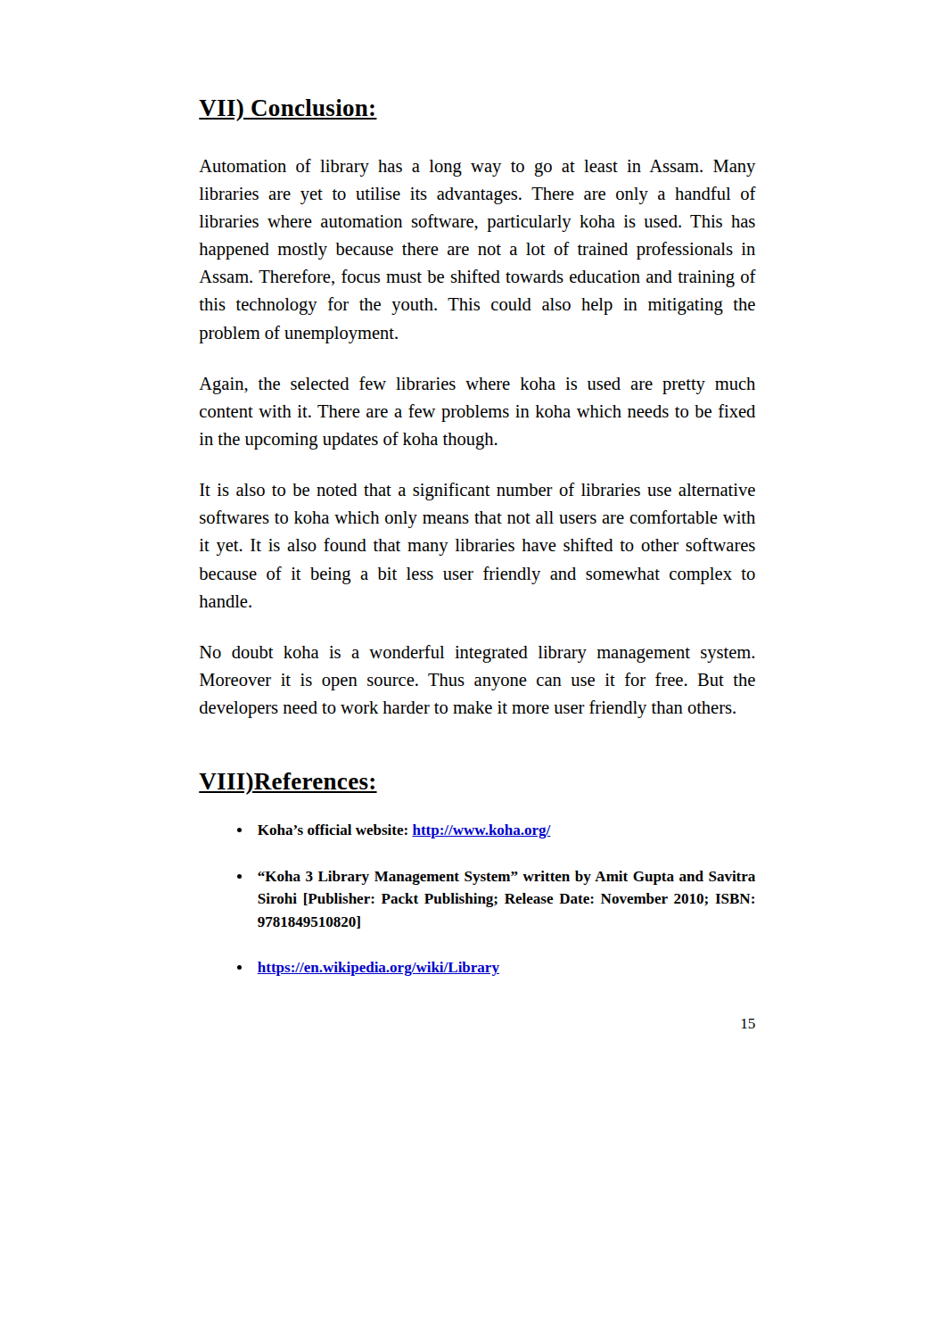VII) Conclusion:
Automation of library has a long way to go at least in Assam. Many libraries are yet to utilise its advantages. There are only a handful of libraries where automation software, particularly koha is used. This has happened mostly because there are not a lot of trained professionals in Assam. Therefore, focus must be shifted towards education and training of this technology for the youth. This could also help in mitigating the problem of unemployment.
Again, the selected few libraries where koha is used are pretty much content with it. There are a few problems in koha which needs to be fixed in the upcoming updates of koha though.
It is also to be noted that a significant number of libraries use alternative softwares to koha which only means that not all users are comfortable with it yet. It is also found that many libraries have shifted to other softwares because of it being a bit less user friendly and somewhat complex to handle.
No doubt koha is a wonderful integrated library management system. Moreover it is open source. Thus anyone can use it for free. But the developers need to work harder to make it more user friendly than others.
VIII)References:
Koha’s official website: http://www.koha.org/
“Koha 3 Library Management System” written by Amit Gupta and Savitra Sirohi [Publisher: Packt Publishing; Release Date: November 2010; ISBN: 9781849510820]
https://en.wikipedia.org/wiki/Library
15